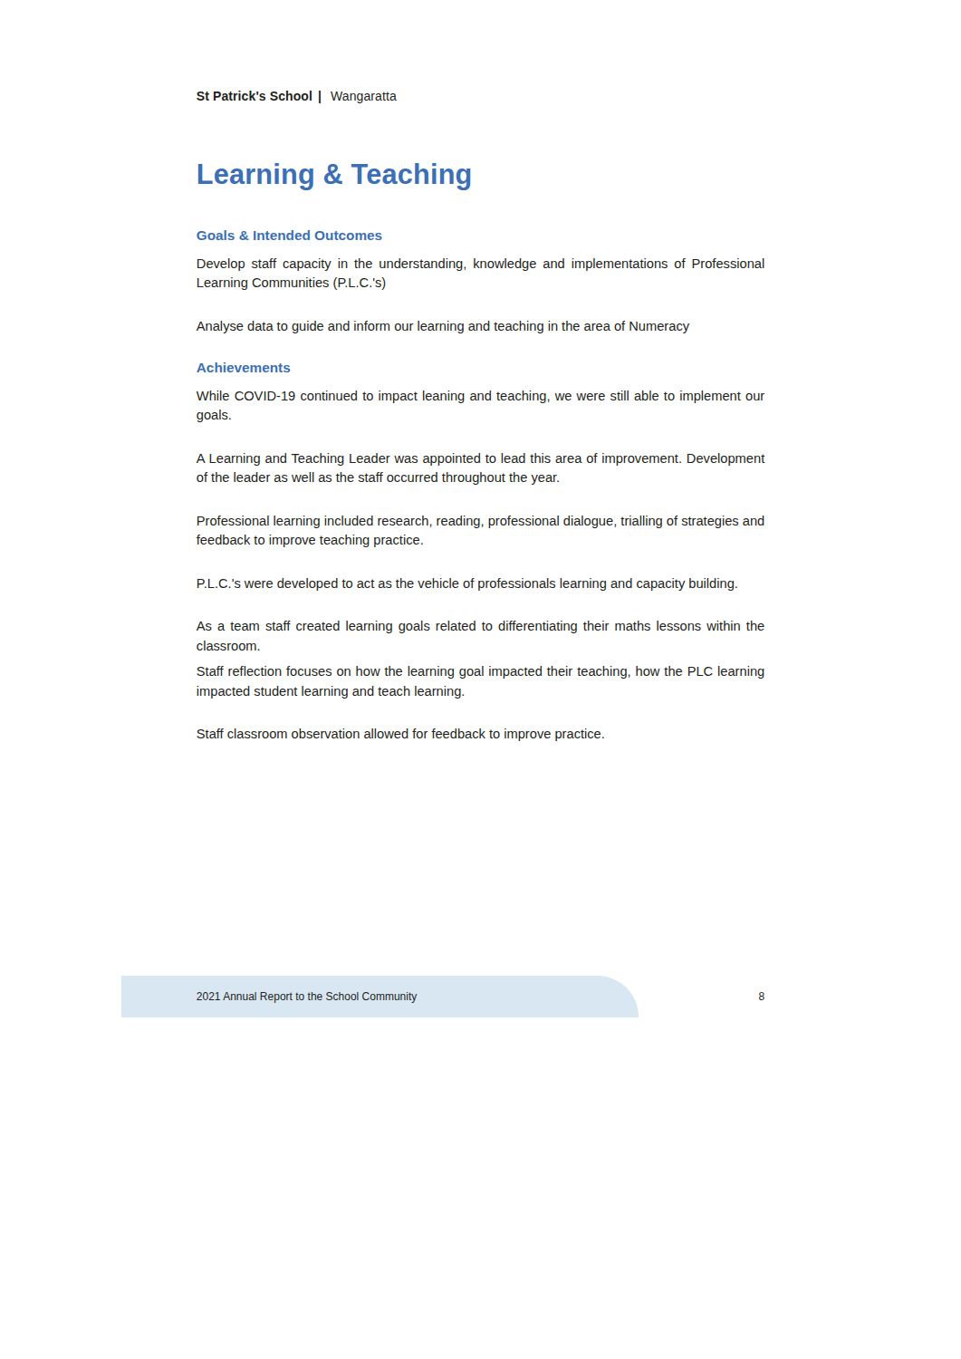St Patrick's School | Wangaratta
Learning & Teaching
Goals & Intended Outcomes
Develop staff capacity in the understanding, knowledge and implementations of Professional Learning Communities (P.L.C.'s)
Analyse data to guide and inform our learning and teaching in the area of Numeracy
Achievements
While COVID-19 continued to impact leaning and teaching, we were still able to implement our goals.
A Learning and Teaching Leader was appointed to lead this area of improvement. Development of the leader as well as the staff occurred throughout the year.
Professional learning included research, reading, professional dialogue, trialling of strategies and feedback to improve teaching practice.
P.L.C.'s were developed to act as the vehicle of professionals learning and capacity building.
As a team staff created learning goals related to differentiating their maths lessons within the classroom.
Staff reflection focuses on how the learning goal impacted their teaching, how the PLC learning impacted student learning and teach learning.
Staff classroom observation allowed for feedback to improve practice.
2021 Annual Report to the School Community
8